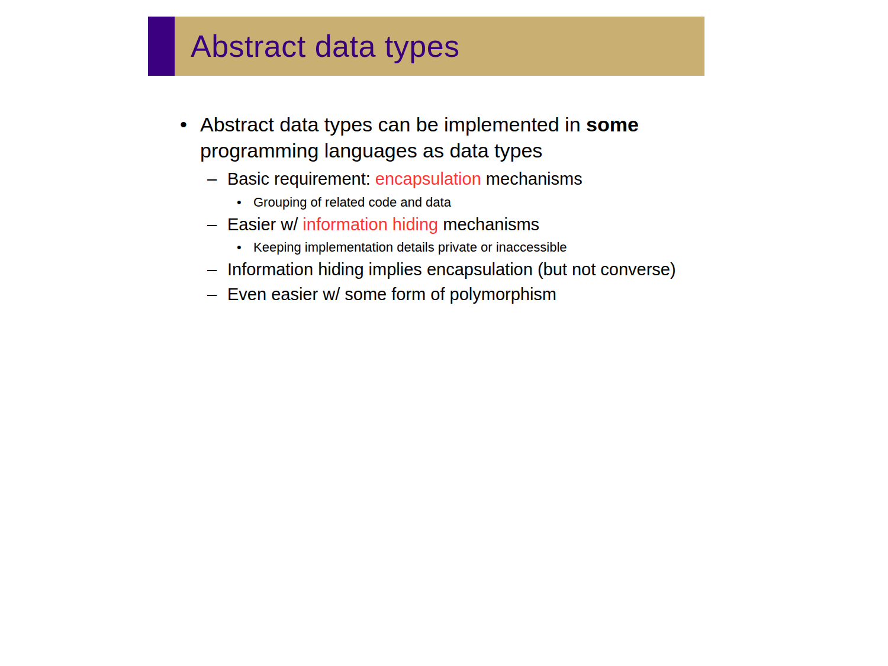Abstract data types
Abstract data types can be implemented in some programming languages as data types
Basic requirement: encapsulation mechanisms
Grouping of related code and data
Easier w/ information hiding mechanisms
Keeping implementation details private or inaccessible
Information hiding implies encapsulation (but not converse)
Even easier w/ some form of polymorphism